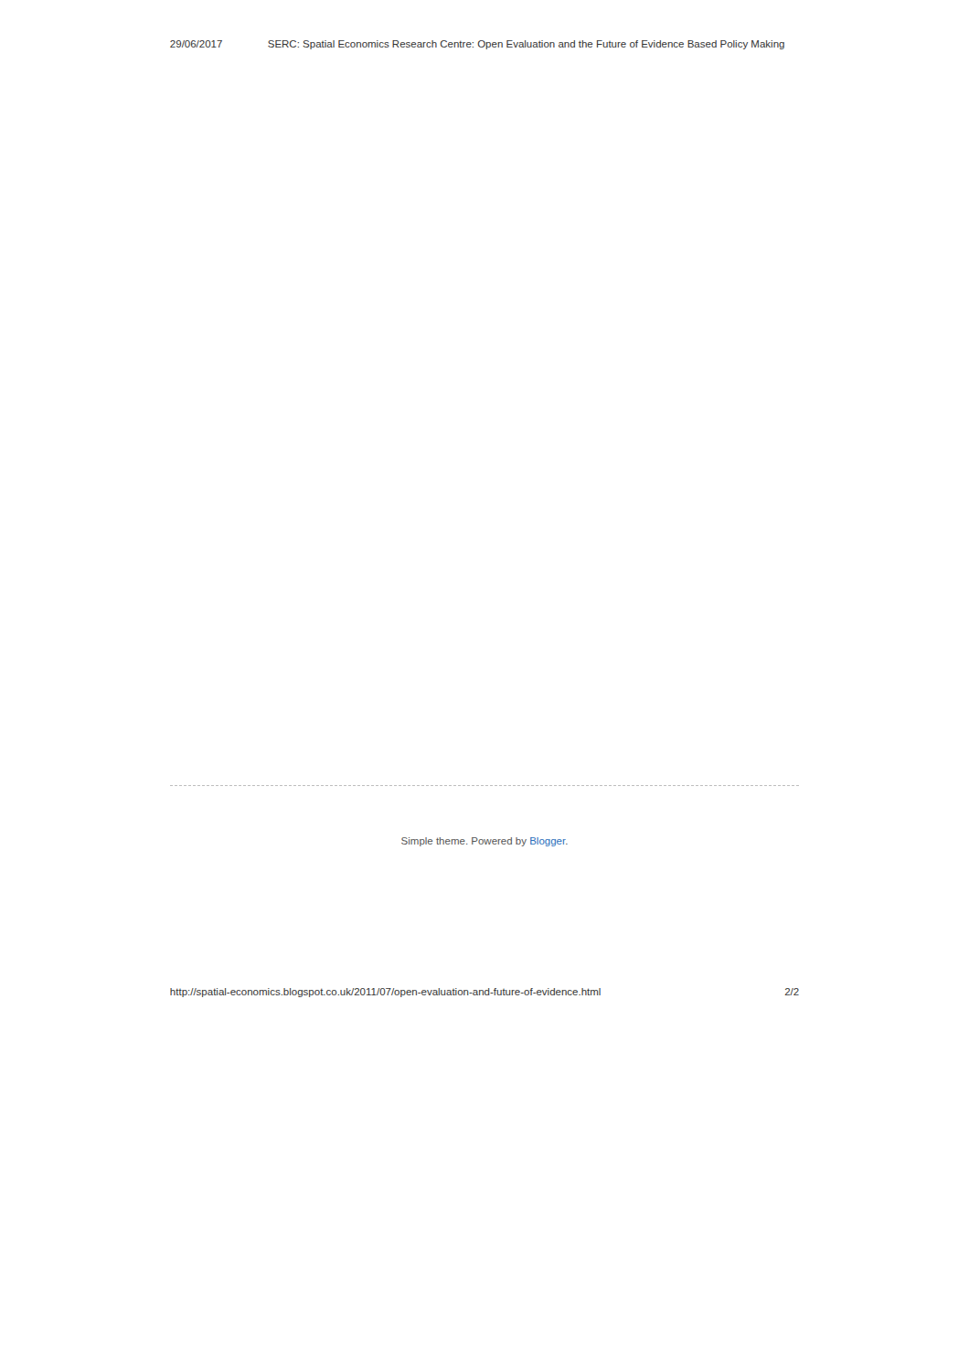29/06/2017 SERC: Spatial Economics Research Centre: Open Evaluation and the Future of Evidence Based Policy Making
Simple theme. Powered by Blogger.
http://spatial-economics.blogspot.co.uk/2011/07/open-evaluation-and-future-of-evidence.html 2/2